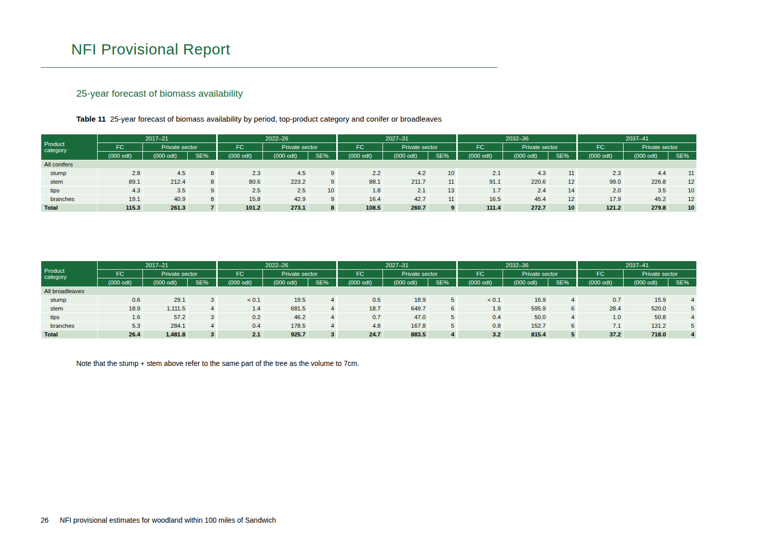NFI Provisional Report
25-year forecast of biomass availability
Table 11 25-year forecast of biomass availability by period, top-product category and conifer or broadleaves
| Product category | 2017–21 | 2022–26 | 2027–31 | 2032–36 | 2037–41 |
| --- | --- | --- | --- | --- | --- |
| FC | Private sector | FC | Private sector | FC | Private sector | FC | Private sector | FC | Private sector |
| (000 odt) | (000 odt) | SE% | (000 odt) | (000 odt) | SE% | (000 odt) | (000 odt) | SE% | (000 odt) | (000 odt) | SE% | (000 odt) | (000 odt) | SE% |
| All conifers |
| stump | 2.8 | 4.5 | 8 | 2.3 | 4.5 | 9 | 2.2 | 4.2 | 10 | 2.1 | 4.3 | 11 | 2.3 | 4.4 | 11 |
| stem | 89.1 | 212.4 | 8 | 80.6 | 223.2 | 9 | 88.1 | 211.7 | 11 | 91.1 | 220.6 | 12 | 99.0 | 226.8 | 12 |
| tips | 4.3 | 3.5 | 9 | 2.5 | 2.5 | 10 | 1.8 | 2.1 | 13 | 1.7 | 2.4 | 14 | 2.0 | 3.5 | 10 |
| branches | 19.1 | 40.9 | 8 | 15.8 | 42.9 | 9 | 16.4 | 42.7 | 11 | 16.5 | 45.4 | 12 | 17.9 | 45.2 | 12 |
| Total | 115.3 | 261.3 | 7 | 101.2 | 273.1 | 8 | 108.5 | 260.7 | 9 | 111.4 | 272.7 | 10 | 121.2 | 279.8 | 10 |
| Product category | 2017–21 | 2022–26 | 2027–31 | 2032–36 | 2037–41 |
| --- | --- | --- | --- | --- | --- |
| FC | Private sector | FC | Private sector | FC | Private sector | FC | Private sector | FC | Private sector |
| (000 odt) | (000 odt) | SE% | (000 odt) | (000 odt) | SE% | (000 odt) | (000 odt) | SE% | (000 odt) | (000 odt) | SE% | (000 odt) | (000 odt) | SE% |
| All broadleaves |
| stump | 0.6 | 29.1 | 3 | < 0.1 | 19.5 | 4 | 0.5 | 18.9 | 5 | < 0.1 | 16.9 | 4 | 0.7 | 15.9 | 4 |
| stem | 18.9 | 1,111.5 | 4 | 1.4 | 681.5 | 4 | 18.7 | 649.7 | 6 | 1.9 | 595.9 | 6 | 28.4 | 520.0 | 5 |
| tips | 1.6 | 57.2 | 3 | 0.2 | 46.2 | 4 | 0.7 | 47.0 | 5 | 0.4 | 50.0 | 4 | 1.0 | 50.8 | 4 |
| branches | 5.3 | 284.1 | 4 | 0.4 | 178.5 | 4 | 4.8 | 167.8 | 5 | 0.8 | 152.7 | 6 | 7.1 | 131.2 | 5 |
| Total | 26.4 | 1,481.8 | 3 | 2.1 | 925.7 | 3 | 24.7 | 883.5 | 4 | 3.2 | 815.4 | 5 | 37.2 | 718.0 | 4 |
Note that the stump + stem above refer to the same part of the tree as the volume to 7cm.
26 NFI provisional estimates for woodland within 100 miles of Sandwich